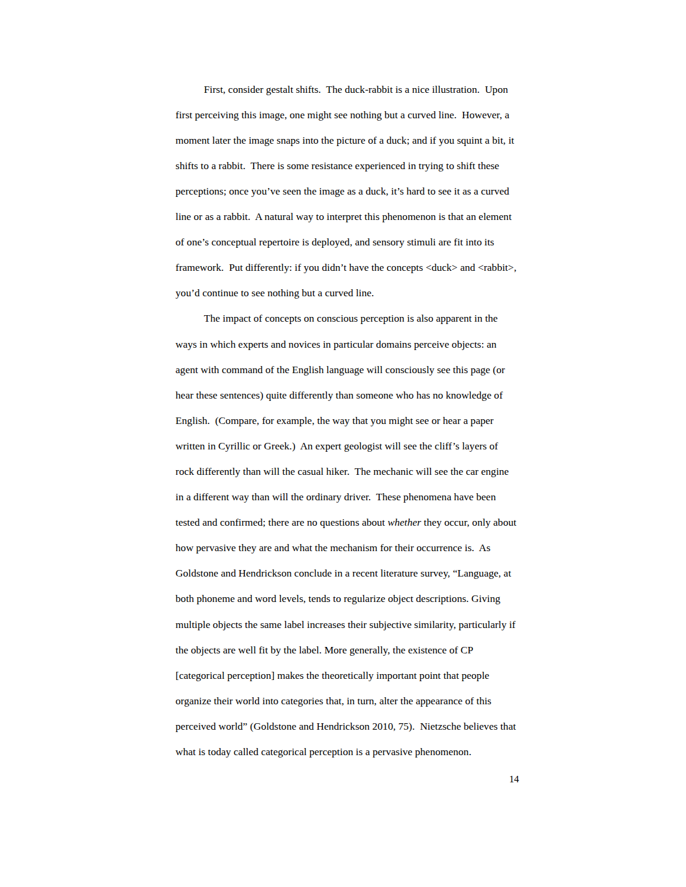First, consider gestalt shifts. The duck-rabbit is a nice illustration. Upon first perceiving this image, one might see nothing but a curved line. However, a moment later the image snaps into the picture of a duck; and if you squint a bit, it shifts to a rabbit. There is some resistance experienced in trying to shift these perceptions; once you’ve seen the image as a duck, it’s hard to see it as a curved line or as a rabbit. A natural way to interpret this phenomenon is that an element of one’s conceptual repertoire is deployed, and sensory stimuli are fit into its framework. Put differently: if you didn’t have the concepts <duck> and <rabbit>, you’d continue to see nothing but a curved line.
The impact of concepts on conscious perception is also apparent in the ways in which experts and novices in particular domains perceive objects: an agent with command of the English language will consciously see this page (or hear these sentences) quite differently than someone who has no knowledge of English. (Compare, for example, the way that you might see or hear a paper written in Cyrillic or Greek.) An expert geologist will see the cliff’s layers of rock differently than will the casual hiker. The mechanic will see the car engine in a different way than will the ordinary driver. These phenomena have been tested and confirmed; there are no questions about whether they occur, only about how pervasive they are and what the mechanism for their occurrence is. As Goldstone and Hendrickson conclude in a recent literature survey, “Language, at both phoneme and word levels, tends to regularize object descriptions. Giving multiple objects the same label increases their subjective similarity, particularly if the objects are well fit by the label. More generally, the existence of CP [categorical perception] makes the theoretically important point that people organize their world into categories that, in turn, alter the appearance of this perceived world” (Goldstone and Hendrickson 2010, 75). Nietzsche believes that what is today called categorical perception is a pervasive phenomenon.
14